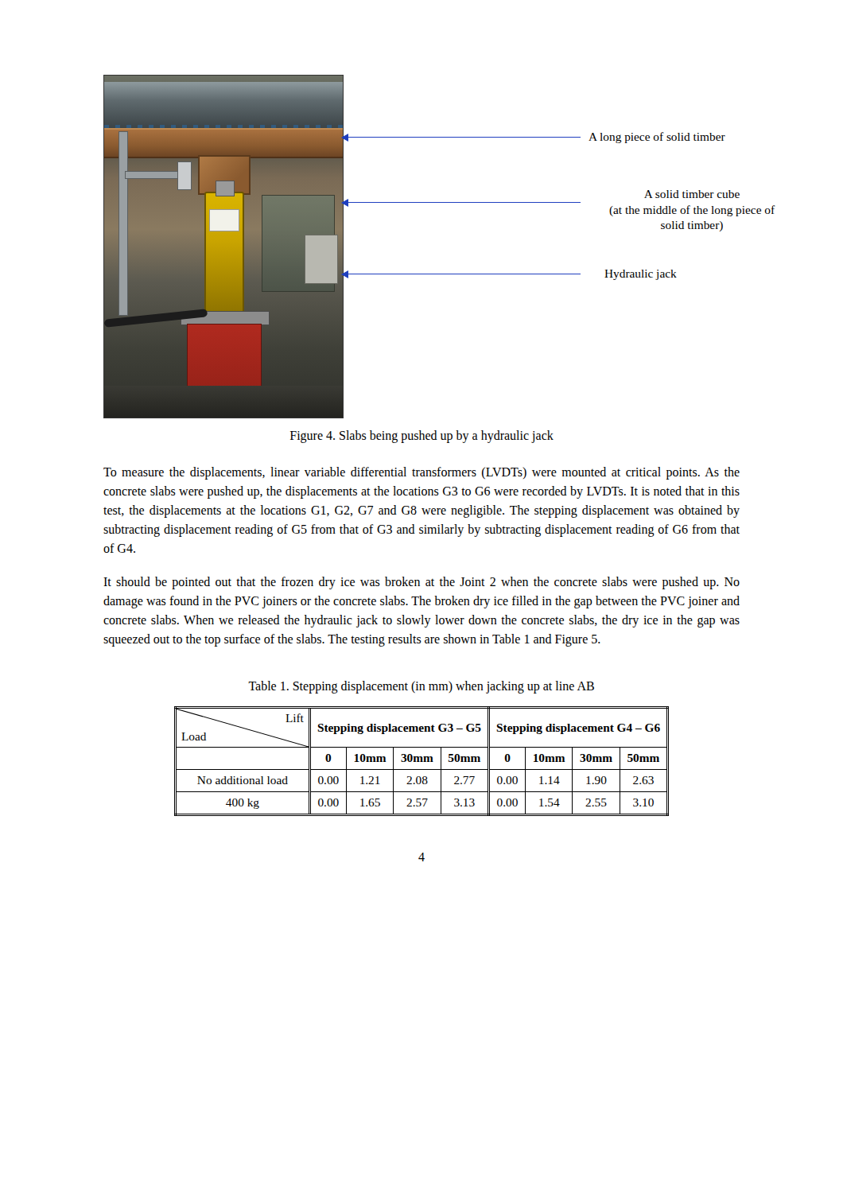A long piece of solid timber
A solid timber cube
(at the middle of the long piece of
solid timber)
Hydraulic jack
Figure 4. Slabs being pushed up by a hydraulic jack
To measure the displacements, linear variable differential transformers (LVDTs) were mounted at critical points. As the concrete slabs were pushed up, the displacements at the locations G3 to G6 were recorded by LVDTs. It is noted that in this test, the displacements at the locations G1, G2, G7 and G8 were negligible. The stepping displacement was obtained by subtracting displacement reading of G5 from that of G3 and similarly by subtracting displacement reading of G6 from that of G4.
It should be pointed out that the frozen dry ice was broken at the Joint 2 when the concrete slabs were pushed up. No damage was found in the PVC joiners or the concrete slabs. The broken dry ice filled in the gap between the PVC joiner and concrete slabs. When we released the hydraulic jack to slowly lower down the concrete slabs, the dry ice in the gap was squeezed out to the top surface of the slabs. The testing results are shown in Table 1 and Figure 5.
Table 1. Stepping displacement (in mm) when jacking up at line AB
| Lift Load | Stepping displacement G3 – G5 | Stepping displacement G4 – G6 |
| | 0 | 10mm | 30mm | 50mm | 0 | 10mm | 30mm | 50mm |
| No additional load | 0.00 | 1.21 | 2.08 | 2.77 | 0.00 | 1.14 | 1.90 | 2.63 |
| 400 kg | 0.00 | 1.65 | 2.57 | 3.13 | 0.00 | 1.54 | 2.55 | 3.10 |
4